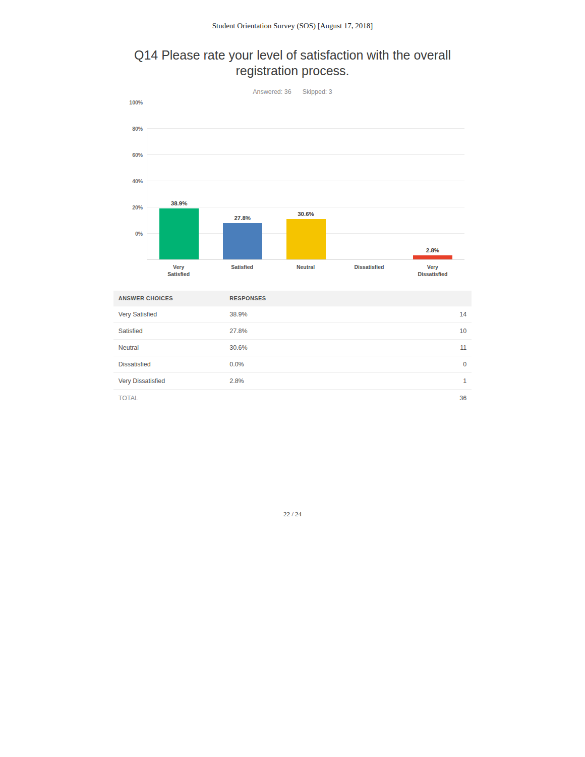Student Orientation Survey (SOS) [August 17, 2018]
Q14 Please rate your level of satisfaction with the overall registration process.
Answered: 36 Skipped: 3
| 100% 80% 60% 40% 20% 0% | 38.9% 27.8% 30.6% 2.8% |
Very
Satisfied
Satisfied
Neutral
Dissatisfied
Very
Dissatisfied
| ANSWER CHOICES | RESPONSES | |
| --- | --- | --- |
| Very Satisfied | 38.9% | 14 |
| Satisfied | 27.8% | 10 |
| Neutral | 30.6% | 11 |
| Dissatisfied | 0.0% | 0 |
| Very Dissatisfied | 2.8% | 1 |
| TOTAL | | 36 |
22 / 24